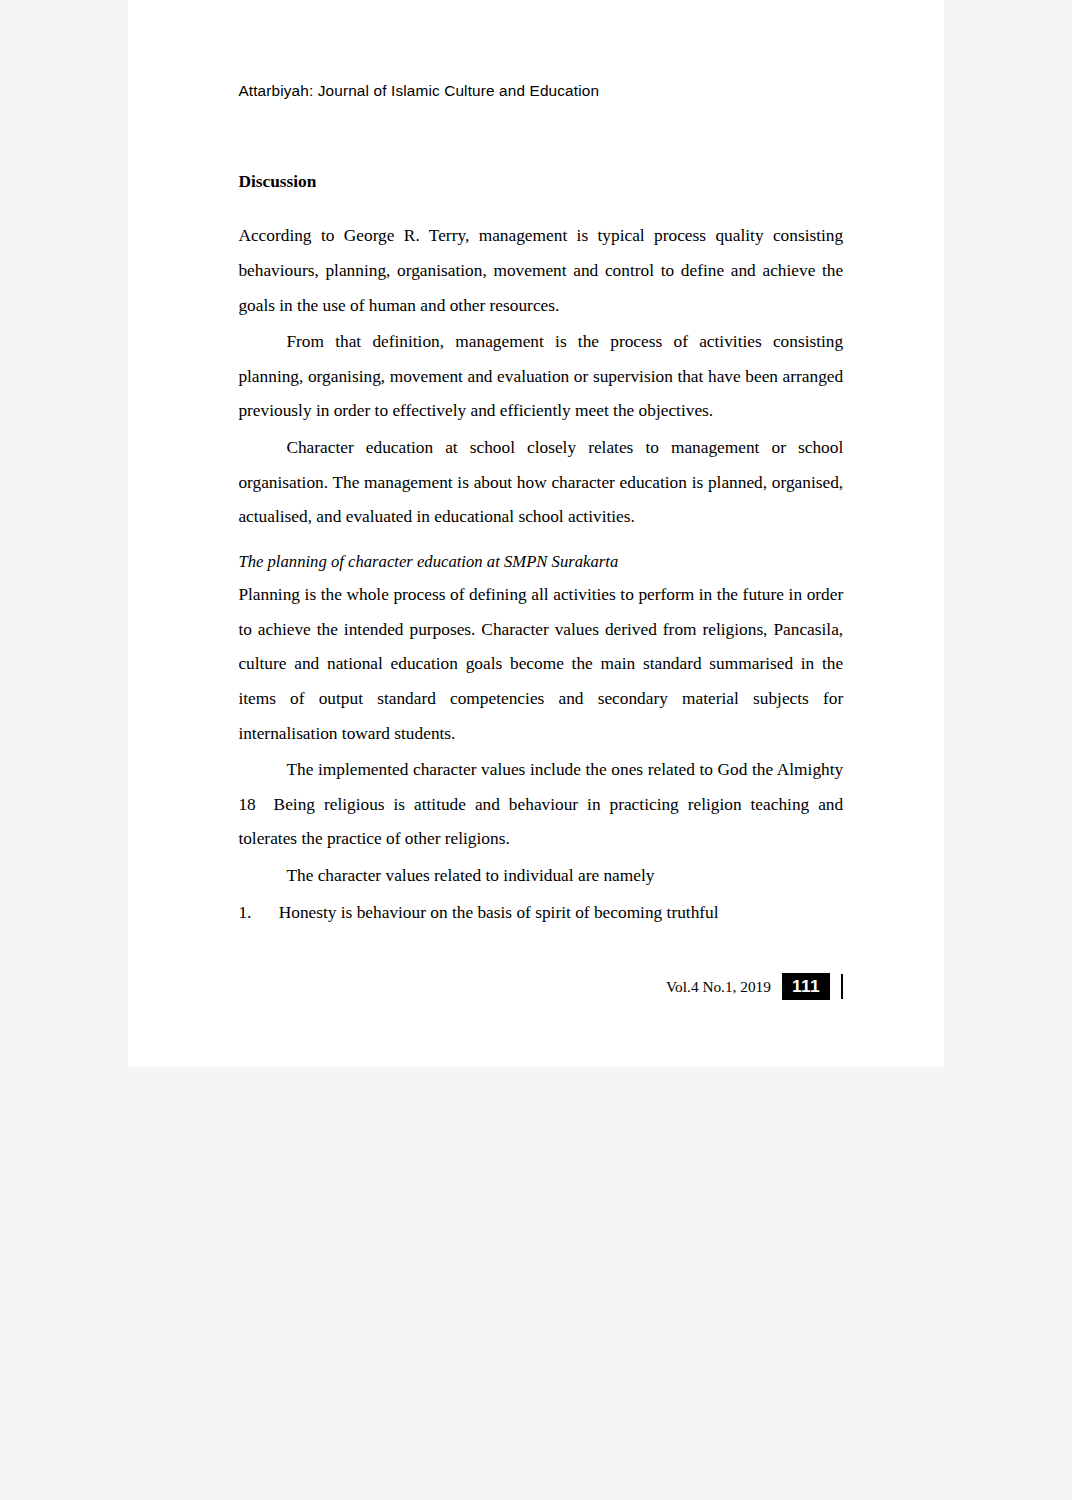Attarbiyah: Journal of Islamic Culture and Education
Discussion
According to George R. Terry, management is typical process quality consisting behaviours, planning, organisation, movement and control to define and achieve the goals in the use of human and other resources.
From that definition, management is the process of activities consisting planning, organising, movement and evaluation or supervision that have been arranged previously in order to effectively and efficiently meet the objectives.
Character education at school closely relates to management or school organisation. The management is about how character education is planned, organised, actualised, and evaluated in educational school activities.
The planning of character education at SMPN Surakarta
Planning is the whole process of defining all activities to perform in the future in order to achieve the intended purposes. Character values derived from religions, Pancasila, culture and national education goals become the main standard summarised in the items of output standard competencies and secondary material subjects for internalisation toward students.
The implemented character values include the ones related to God the Almighty 18 Being religious is attitude and behaviour in practicing religion teaching and tolerates the practice of other religions.
The character values related to individual are namely
1. Honesty is behaviour on the basis of spirit of becoming truthful
Vol.4 No.1, 2019 111